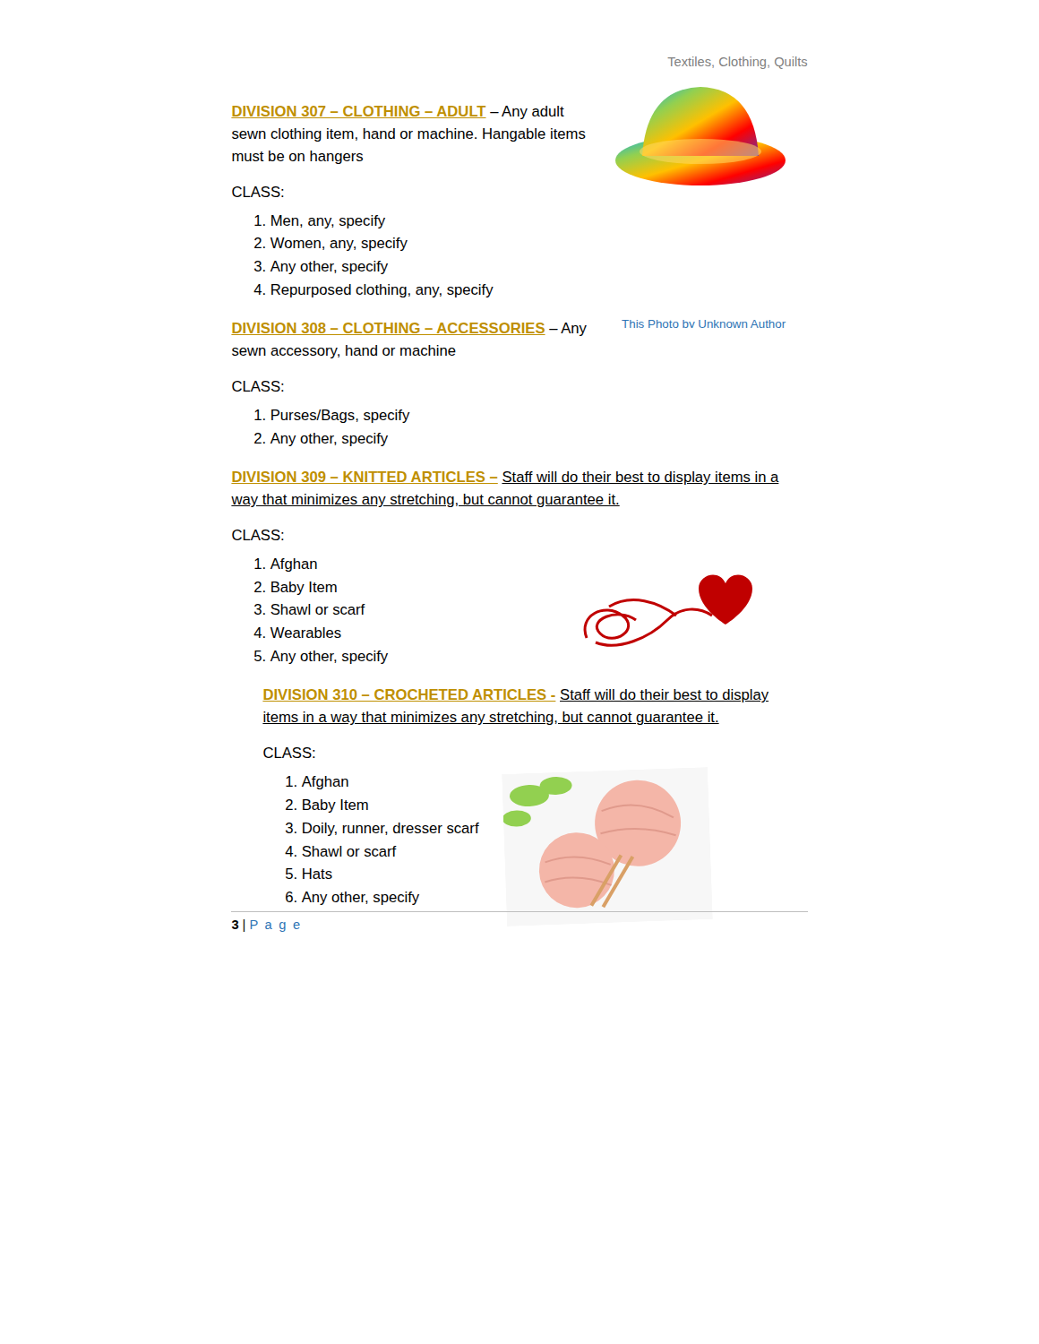Textiles, Clothing, Quilts
DIVISION 307 – CLOTHING – ADULT – Any adult sewn clothing item, hand or machine. Hangable items must be on hangers
CLASS:
Men, any, specify
Women, any, specify
Any other, specify
Repurposed clothing, any, specify
This Photo by Unknown Author
DIVISION 308 – CLOTHING – ACCESSORIES – Any sewn accessory, hand or machine
CLASS:
Purses/Bags, specify
Any other, specify
DIVISION 309 – KNITTED ARTICLES – Staff will do their best to display items in a way that minimizes any stretching, but cannot guarantee it.
CLASS:
Afghan
Baby Item
Shawl or scarf
Wearables
Any other, specify
DIVISION 310 – CROCHETED ARTICLES - Staff will do their best to display items in a way that minimizes any stretching, but cannot guarantee it.
CLASS:
Afghan
Baby Item
Doily, runner, dresser scarf
Shawl or scarf
Hats
Any other, specify
3 | P a g e